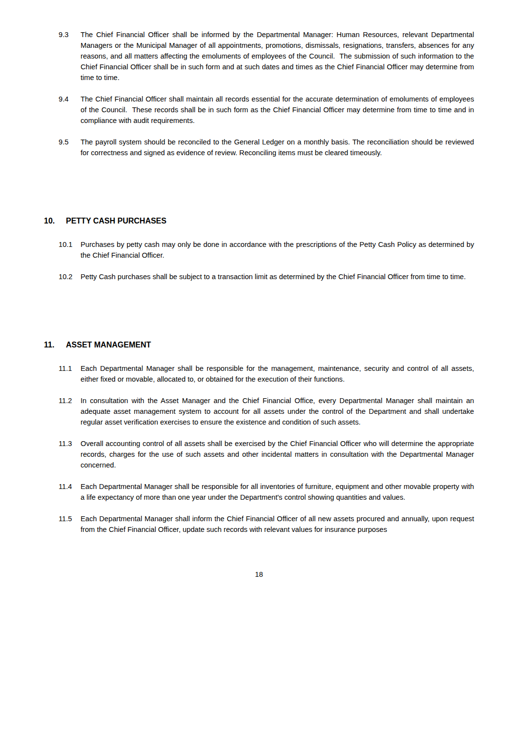9.3
The Chief Financial Officer shall be informed by the Departmental Manager: Human Resources, relevant Departmental Managers or the Municipal Manager of all appointments, promotions, dismissals, resignations, transfers, absences for any reasons, and all matters affecting the emoluments of employees of the Council. The submission of such information to the Chief Financial Officer shall be in such form and at such dates and times as the Chief Financial Officer may determine from time to time.
9.4
The Chief Financial Officer shall maintain all records essential for the accurate determination of emoluments of employees of the Council. These records shall be in such form as the Chief Financial Officer may determine from time to time and in compliance with audit requirements.
9.5
The payroll system should be reconciled to the General Ledger on a monthly basis. The reconciliation should be reviewed for correctness and signed as evidence of review. Reconciling items must be cleared timeously.
10.
PETTY CASH PURCHASES
10.1
Purchases by petty cash may only be done in accordance with the prescriptions of the Petty Cash Policy as determined by the Chief Financial Officer.
10.2
Petty Cash purchases shall be subject to a transaction limit as determined by the Chief Financial Officer from time to time.
11.
ASSET MANAGEMENT
11.1
Each Departmental Manager shall be responsible for the management, maintenance, security and control of all assets, either fixed or movable, allocated to, or obtained for the execution of their functions.
11.2
In consultation with the Asset Manager and the Chief Financial Office, every Departmental Manager shall maintain an adequate asset management system to account for all assets under the control of the Department and shall undertake regular asset verification exercises to ensure the existence and condition of such assets.
11.3
Overall accounting control of all assets shall be exercised by the Chief Financial Officer who will determine the appropriate records, charges for the use of such assets and other incidental matters in consultation with the Departmental Manager concerned.
11.4
Each Departmental Manager shall be responsible for all inventories of furniture, equipment and other movable property with a life expectancy of more than one year under the Department's control showing quantities and values.
11.5
Each Departmental Manager shall inform the Chief Financial Officer of all new assets procured and annually, upon request from the Chief Financial Officer, update such records with relevant values for insurance purposes
18